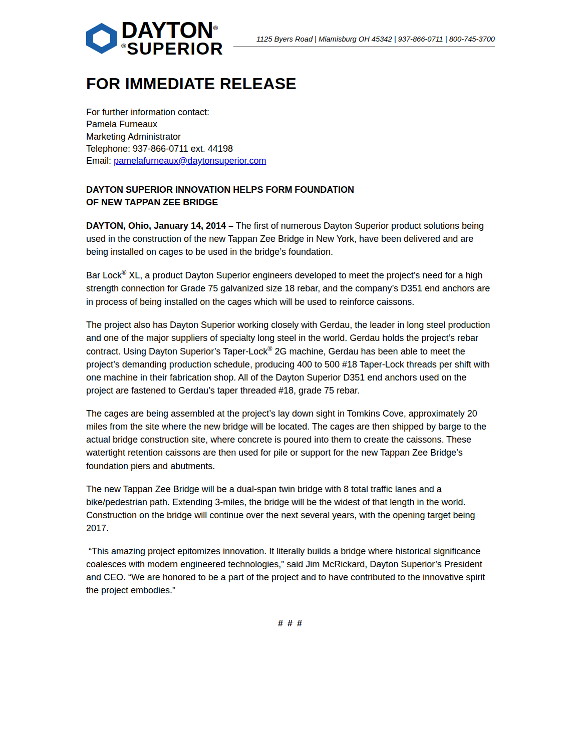DAYTON® ®SUPERIOR
1125 Byers Road | Miamisburg OH 45342 | 937-866-0711 | 800-745-3700
FOR IMMEDIATE RELEASE
For further information contact:
Pamela Furneaux
Marketing Administrator
Telephone: 937-866-0711 ext. 44198
Email: pamelafurneaux@daytonsuperior.com
DAYTON SUPERIOR INNOVATION HELPS FORM FOUNDATION
OF NEW TAPPAN ZEE BRIDGE
DAYTON, Ohio, January 14, 2014 – The first of numerous Dayton Superior product solutions being used in the construction of the new Tappan Zee Bridge in New York, have been delivered and are being installed on cages to be used in the bridge’s foundation.
Bar Lock® XL, a product Dayton Superior engineers developed to meet the project’s need for a high strength connection for Grade 75 galvanized size 18 rebar, and the company’s D351 end anchors are in process of being installed on the cages which will be used to reinforce caissons.
The project also has Dayton Superior working closely with Gerdau, the leader in long steel production and one of the major suppliers of specialty long steel in the world. Gerdau holds the project’s rebar contract. Using Dayton Superior’s Taper-Lock® 2G machine, Gerdau has been able to meet the project’s demanding production schedule, producing 400 to 500 #18 Taper-Lock threads per shift with one machine in their fabrication shop. All of the Dayton Superior D351 end anchors used on the project are fastened to Gerdau’s taper threaded #18, grade 75 rebar.
The cages are being assembled at the project’s lay down sight in Tomkins Cove, approximately 20 miles from the site where the new bridge will be located. The cages are then shipped by barge to the actual bridge construction site, where concrete is poured into them to create the caissons. These watertight retention caissons are then used for pile or support for the new Tappan Zee Bridge’s foundation piers and abutments.
The new Tappan Zee Bridge will be a dual-span twin bridge with 8 total traffic lanes and a bike/pedestrian path. Extending 3-miles, the bridge will be the widest of that length in the world. Construction on the bridge will continue over the next several years, with the opening target being 2017.
“This amazing project epitomizes innovation. It literally builds a bridge where historical significance coalesces with modern engineered technologies,” said Jim McRickard, Dayton Superior’s President and CEO. “We are honored to be a part of the project and to have contributed to the innovative spirit the project embodies.”
# # #